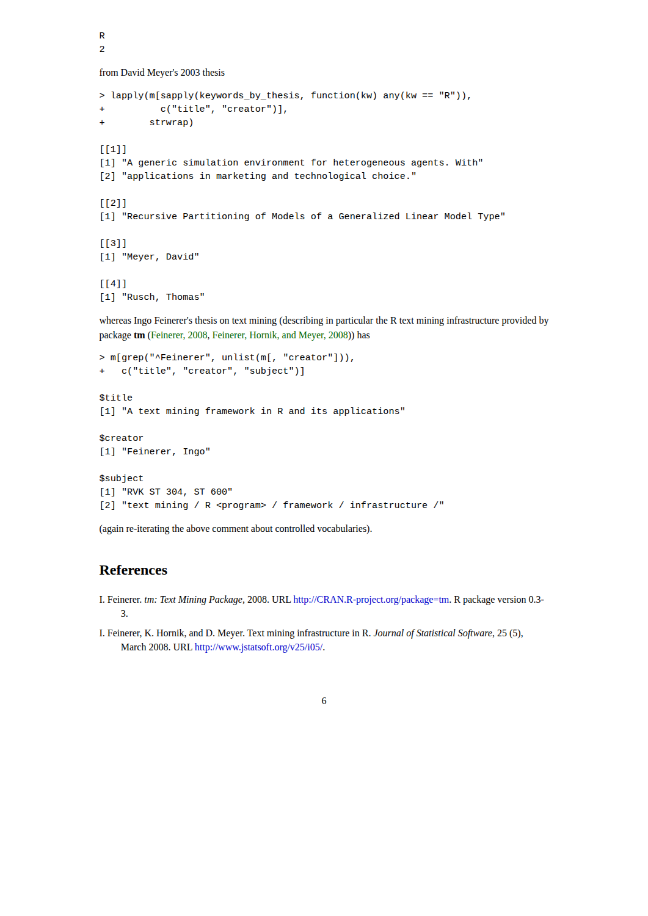R
2
from David Meyer's 2003 thesis
> lapply(m[sapply(keywords_by_thesis, function(kw) any(kw == "R")),
+          c("title", "creator")],
+        strwrap)

[[1]]
[1] "A generic simulation environment for heterogeneous agents. With"
[2] "applications in marketing and technological choice."

[[2]]
[1] "Recursive Partitioning of Models of a Generalized Linear Model Type"

[[3]]
[1] "Meyer, David"

[[4]]
[1] "Rusch, Thomas"
whereas Ingo Feinerer's thesis on text mining (describing in particular the R text mining infrastructure provided by package tm (Feinerer, 2008, Feinerer, Hornik, and Meyer, 2008)) has
> m[grep("^Feinerer", unlist(m[, "creator"])),
+   c("title", "creator", "subject")]

$title
[1] "A text mining framework in R and its applications"

$creator
[1] "Feinerer, Ingo"

$subject
[1] "RVK ST 304, ST 600"
[2] "text mining / R <program> / framework / infrastructure /"
(again re-iterating the above comment about controlled vocabularies).
References
I. Feinerer. tm: Text Mining Package, 2008. URL http://CRAN.R-project.org/package=tm. R package version 0.3-3.
I. Feinerer, K. Hornik, and D. Meyer. Text mining infrastructure in R. Journal of Statistical Software, 25 (5), March 2008. URL http://www.jstatsoft.org/v25/i05/.
6